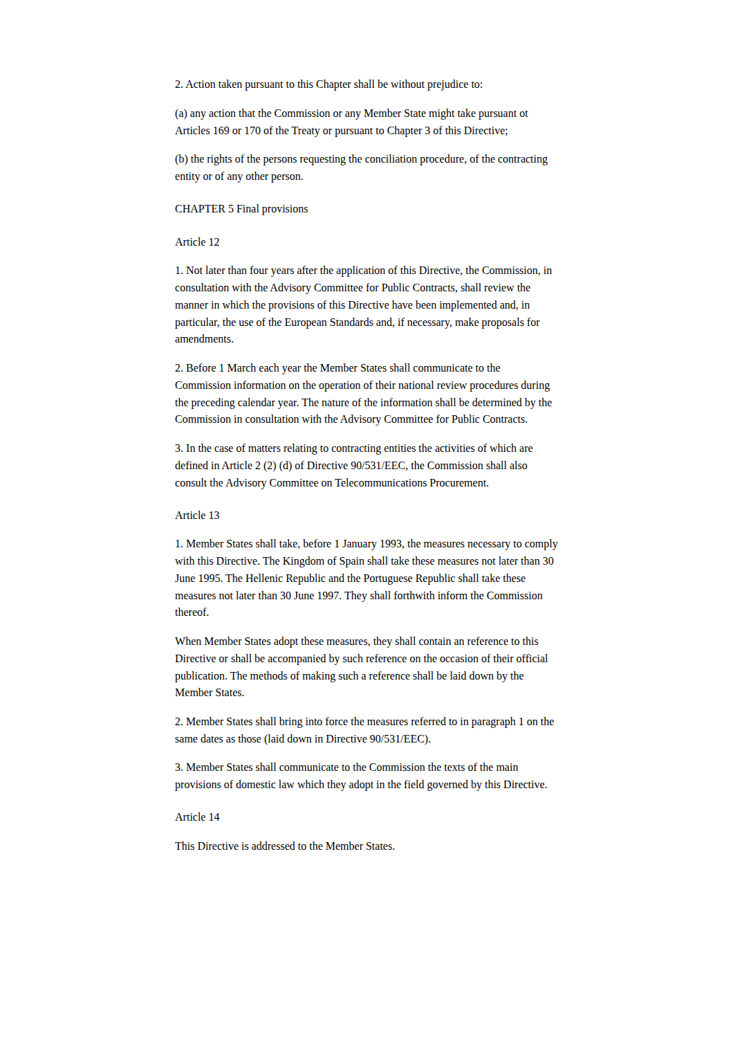2. Action taken pursuant to this Chapter shall be without prejudice to:
(a) any action that the Commission or any Member State might take pursuant ot Articles 169 or 170 of the Treaty or pursuant to Chapter 3 of this Directive;
(b) the rights of the persons requesting the conciliation procedure, of the contracting entity or of any other person.
CHAPTER 5 Final provisions
Article 12
1. Not later than four years after the application of this Directive, the Commission, in consultation with the Advisory Committee for Public Contracts, shall review the manner in which the provisions of this Directive have been implemented and, in particular, the use of the European Standards and, if necessary, make proposals for amendments.
2. Before 1 March each year the Member States shall communicate to the Commission information on the operation of their national review procedures during the preceding calendar year. The nature of the information shall be determined by the Commission in consultation with the Advisory Committee for Public Contracts.
3. In the case of matters relating to contracting entities the activities of which are defined in Article 2 (2) (d) of Directive 90/531/EEC, the Commission shall also consult the Advisory Committee on Telecommunications Procurement.
Article 13
1. Member States shall take, before 1 January 1993, the measures necessary to comply with this Directive. The Kingdom of Spain shall take these measures not later than 30 June 1995. The Hellenic Republic and the Portuguese Republic shall take these measures not later than 30 June 1997. They shall forthwith inform the Commission thereof.
When Member States adopt these measures, they shall contain an reference to this Directive or shall be accompanied by such reference on the occasion of their official publication. The methods of making such a reference shall be laid down by the Member States.
2. Member States shall bring into force the measures referred to in paragraph 1 on the same dates as those (laid down in Directive 90/531/EEC).
3. Member States shall communicate to the Commission the texts of the main provisions of domestic law which they adopt in the field governed by this Directive.
Article 14
This Directive is addressed to the Member States.